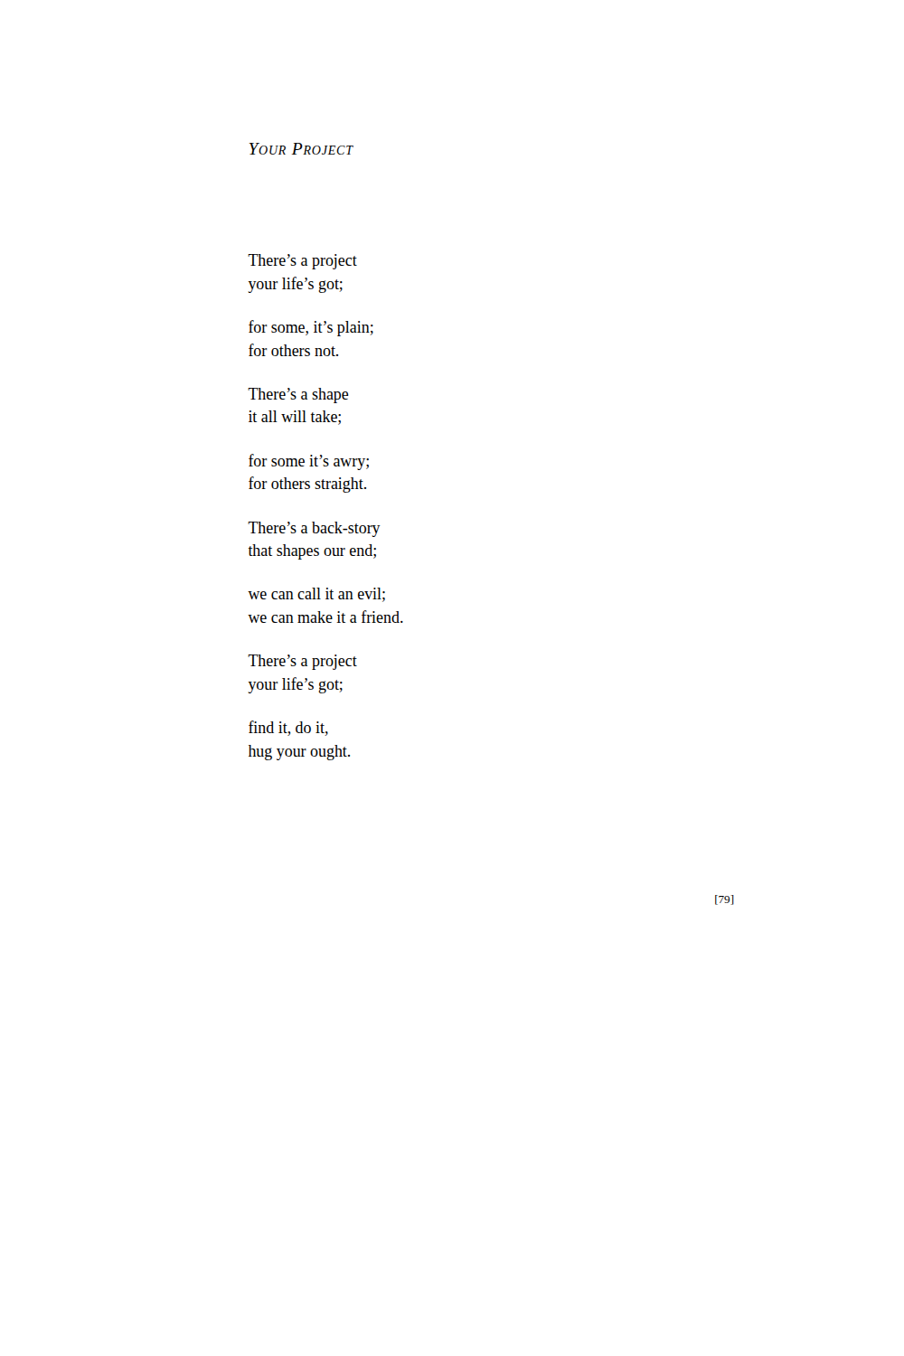Your Project
There’s a project
your life’s got;
for some, it’s plain;
for others not.
There’s a shape
it all will take;
for some it’s awry;
for others straight.
There’s a back-story
that shapes our end;
we can call it an evil;
we can make it a friend.
There’s a project
your life’s got;
find it, do it,
hug your ought.
[79]